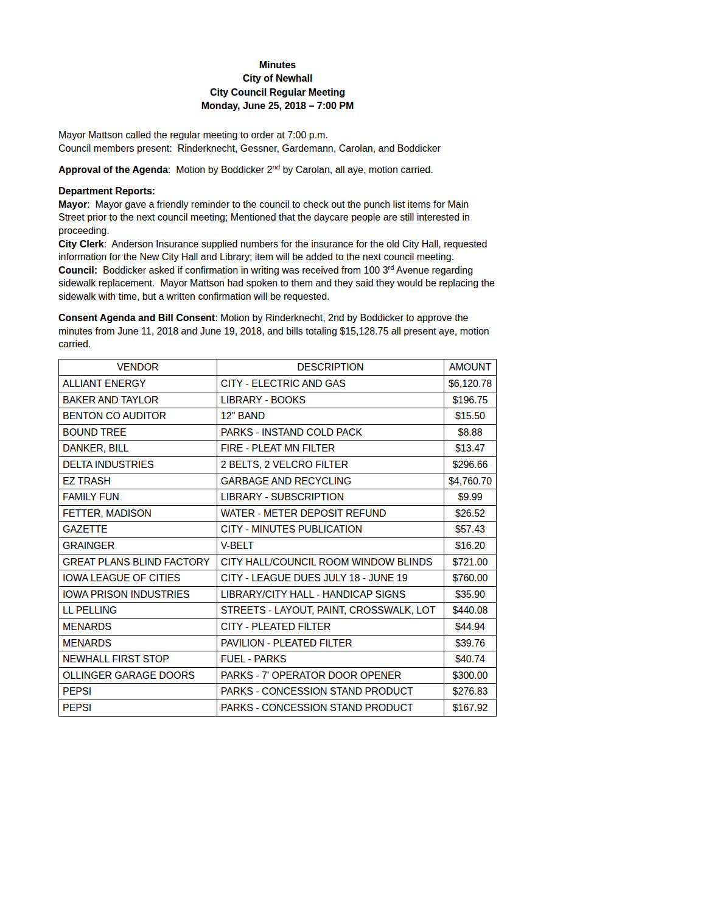Minutes
City of Newhall
City Council Regular Meeting
Monday, June 25, 2018 – 7:00 PM
Mayor Mattson called the regular meeting to order at 7:00 p.m.
Council members present: Rinderknecht, Gessner, Gardemann, Carolan, and Boddicker
Approval of the Agenda: Motion by Boddicker 2nd by Carolan, all aye, motion carried.
Department Reports:
Mayor: Mayor gave a friendly reminder to the council to check out the punch list items for Main Street prior to the next council meeting; Mentioned that the daycare people are still interested in proceeding.
City Clerk: Anderson Insurance supplied numbers for the insurance for the old City Hall, requested information for the New City Hall and Library; item will be added to the next council meeting.
Council: Boddicker asked if confirmation in writing was received from 100 3rd Avenue regarding sidewalk replacement. Mayor Mattson had spoken to them and they said they would be replacing the sidewalk with time, but a written confirmation will be requested.
Consent Agenda and Bill Consent: Motion by Rinderknecht, 2nd by Boddicker to approve the minutes from June 11, 2018 and June 19, 2018, and bills totaling $15,128.75 all present aye, motion carried.
| VENDOR | DESCRIPTION | AMOUNT |
| --- | --- | --- |
| ALLIANT ENERGY | CITY - ELECTRIC AND GAS | $6,120.78 |
| BAKER AND TAYLOR | LIBRARY - BOOKS | $196.75 |
| BENTON CO AUDITOR | 12" BAND | $15.50 |
| BOUND TREE | PARKS - INSTAND COLD PACK | $8.88 |
| DANKER, BILL | FIRE - PLEAT MN FILTER | $13.47 |
| DELTA INDUSTRIES | 2 BELTS, 2 VELCRO FILTER | $296.66 |
| EZ TRASH | GARBAGE AND RECYCLING | $4,760.70 |
| FAMILY FUN | LIBRARY - SUBSCRIPTION | $9.99 |
| FETTER, MADISON | WATER - METER DEPOSIT REFUND | $26.52 |
| GAZETTE | CITY - MINUTES PUBLICATION | $57.43 |
| GRAINGER | V-BELT | $16.20 |
| GREAT PLANS BLIND FACTORY | CITY HALL/COUNCIL ROOM WINDOW BLINDS | $721.00 |
| IOWA LEAGUE OF CITIES | CITY - LEAGUE DUES JULY 18 - JUNE 19 | $760.00 |
| IOWA PRISON INDUSTRIES | LIBRARY/CITY HALL - HANDICAP SIGNS | $35.90 |
| LL PELLING | STREETS - LAYOUT, PAINT, CROSSWALK, LOT | $440.08 |
| MENARDS | CITY - PLEATED FILTER | $44.94 |
| MENARDS | PAVILION - PLEATED FILTER | $39.76 |
| NEWHALL FIRST STOP | FUEL - PARKS | $40.74 |
| OLLINGER GARAGE DOORS | PARKS - 7' OPERATOR DOOR OPENER | $300.00 |
| PEPSI | PARKS - CONCESSION STAND PRODUCT | $276.83 |
| PEPSI | PARKS - CONCESSION STAND PRODUCT | $167.92 |